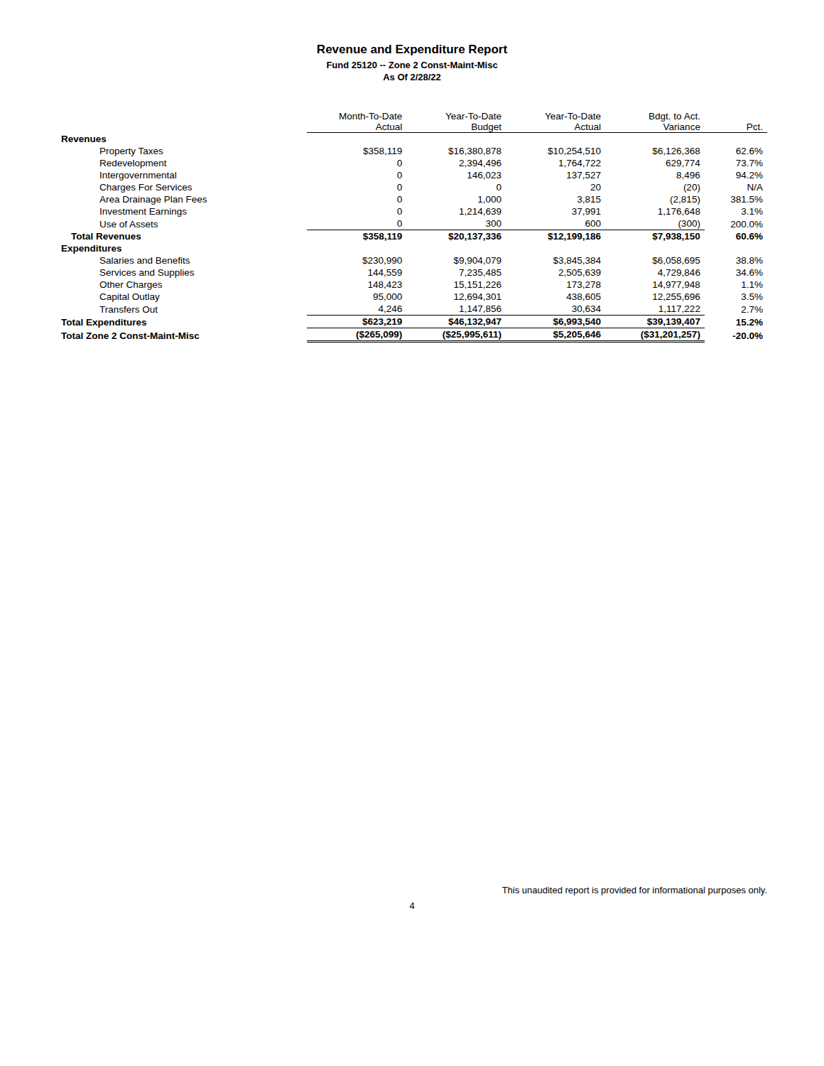Revenue and Expenditure Report
Fund 25120 -- Zone 2 Const-Maint-Misc
As Of 2/28/22
| | Month-To-Date | Year-To-Date | Year-To-Date | Bdgt. to Act. | |
| --- | --- | --- | --- | --- | --- |
| | Actual | Budget | Actual | Variance | Pct. |
| Revenues |
| Property Taxes | $358,119 | $16,380,878 | $10,254,510 | $6,126,368 | 62.6% |
| Redevelopment | 0 | 2,394,496 | 1,764,722 | 629,774 | 73.7% |
| Intergovernmental | 0 | 146,023 | 137,527 | 8,496 | 94.2% |
| Charges For Services | 0 | 0 | 20 | (20) | N/A |
| Area Drainage Plan Fees | 0 | 1,000 | 3,815 | (2,815) | 381.5% |
| Investment Earnings | 0 | 1,214,639 | 37,991 | 1,176,648 | 3.1% |
| Use of Assets | 0 | 300 | 600 | (300) | 200.0% |
| Total Revenues | $358,119 | $20,137,336 | $12,199,186 | $7,938,150 | 60.6% |
| Expenditures |
| Salaries and Benefits | $230,990 | $9,904,079 | $3,845,384 | $6,058,695 | 38.8% |
| Services and Supplies | 144,559 | 7,235,485 | 2,505,639 | 4,729,846 | 34.6% |
| Other Charges | 148,423 | 15,151,226 | 173,278 | 14,977,948 | 1.1% |
| Capital Outlay | 95,000 | 12,694,301 | 438,605 | 12,255,696 | 3.5% |
| Transfers Out | 4,246 | 1,147,856 | 30,634 | 1,117,222 | 2.7% |
| Total Expenditures | $623,219 | $46,132,947 | $6,993,540 | $39,139,407 | 15.2% |
| Total Zone 2 Const-Maint-Misc | ($265,099) | ($25,995,611) | $5,205,646 | ($31,201,257) | -20.0% |
This unaudited report is provided for informational purposes only.
4